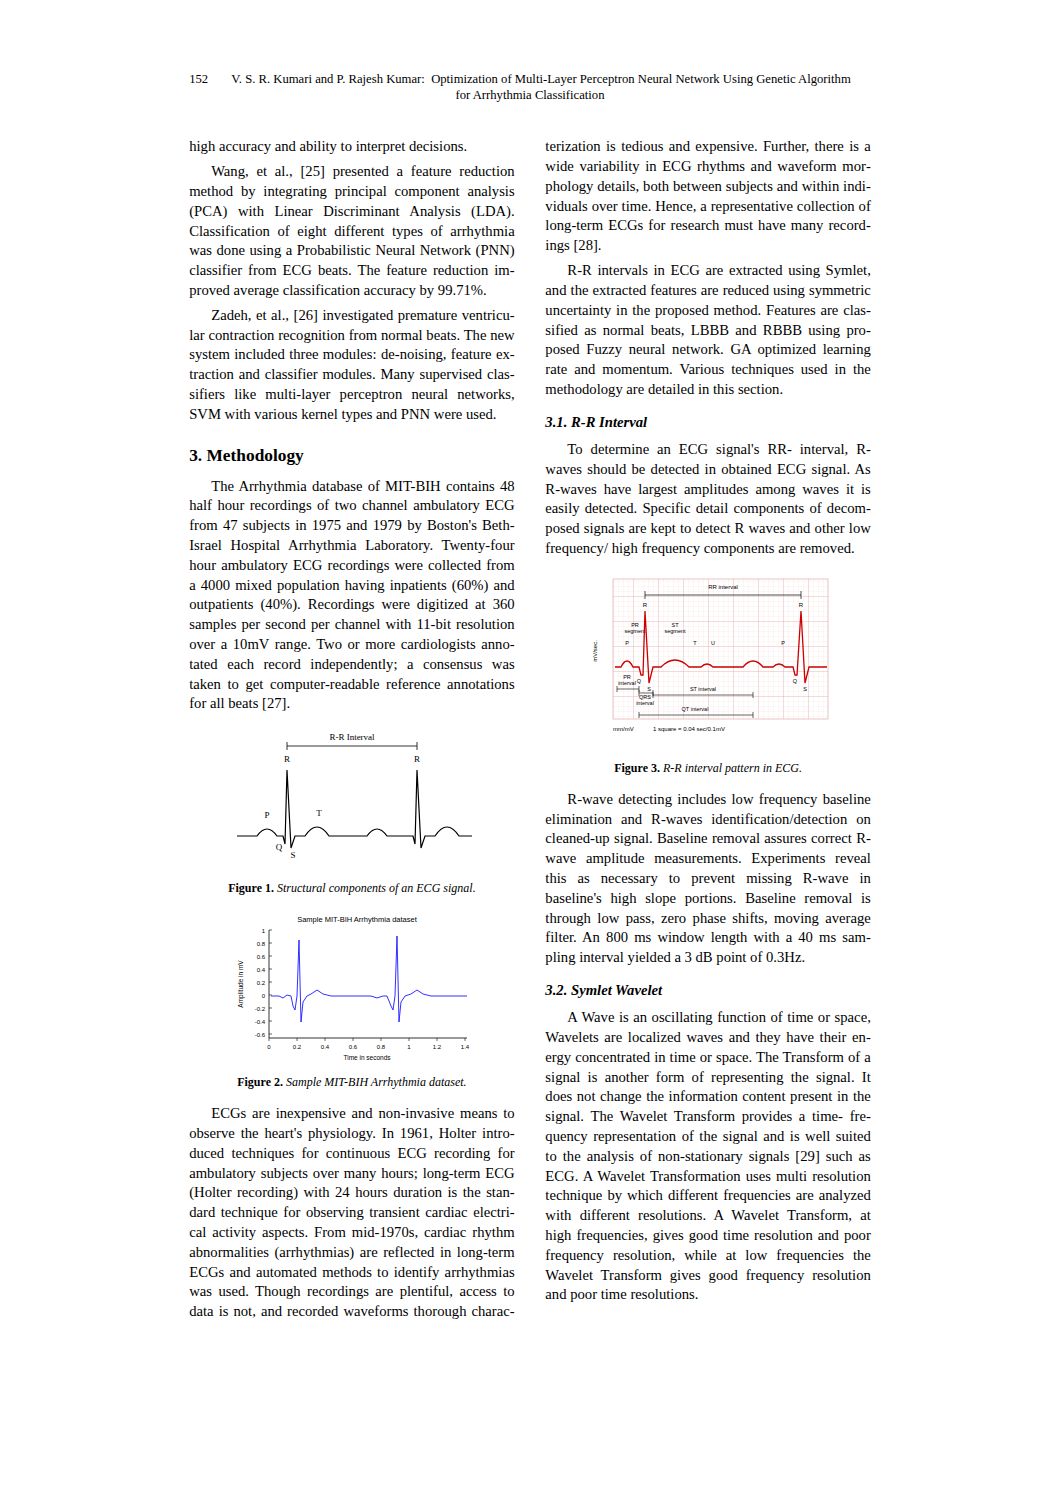152 V. S. R. Kumari and P. Rajesh Kumar: Optimization of Multi-Layer Perceptron Neural Network Using Genetic Algorithm
for Arrhythmia Classification
high accuracy and ability to interpret decisions.
Wang, et al., [25] presented a feature reduction method by integrating principal component analysis (PCA) with Linear Discriminant Analysis (LDA). Classification of eight different types of arrhythmia was done using a Probabilistic Neural Network (PNN) classifier from ECG beats. The feature reduction improved average classification accuracy by 99.71%.
Zadeh, et al., [26] investigated premature ventricular contraction recognition from normal beats. The new system included three modules: de-noising, feature extraction and classifier modules. Many supervised classifiers like multi-layer perceptron neural networks, SVM with various kernel types and PNN were used.
3. Methodology
The Arrhythmia database of MIT-BIH contains 48 half hour recordings of two channel ambulatory ECG from 47 subjects in 1975 and 1979 by Boston's Beth-Israel Hospital Arrhythmia Laboratory. Twenty-four hour ambulatory ECG recordings were collected from a 4000 mixed population having inpatients (60%) and outpatients (40%). Recordings were digitized at 360 samples per second per channel with 11-bit resolution over a 10mV range. Two or more cardiologists annotated each record independently; a consensus was taken to get computer-readable reference annotations for all beats [27].
R-R Interval R R P Q S T
Figure 1. Structural components of an ECG signal.
Sample MIT-BIH Arrhythmia dataset 1 0.8 0.6 0.4 0.2 0 -0.2 -0.4 -0.6 0 0.2 0.4 0.6 0.8 1 1.2 1.4 Time in seconds Amplitude in mV
Figure 2. Sample MIT-BIH Arrhythmia dataset.
ECGs are inexpensive and non-invasive means to observe the heart's physiology. In 1961, Holter introduced techniques for continuous ECG recording for ambulatory subjects over many hours; long-term ECG (Holter recording) with 24 hours duration is the standard technique for observing transient cardiac electrical activity aspects. From mid-1970s, cardiac rhythm abnormalities (arrhythmias) are reflected in long-term ECGs and automated methods to identify arrhythmias was used. Though recordings are plentiful, access to data is not, and recorded waveforms thorough characterization is tedious and expensive. Further, there is a wide variability in ECG rhythms and waveform morphology details, both between subjects and within individuals over time. Hence, a representative collection of long-term ECGs for research must have many recordings [28].
R-R intervals in ECG are extracted using Symlet, and the extracted features are reduced using symmetric uncertainty in the proposed method. Features are classified as normal beats, LBBB and RBBB using proposed Fuzzy neural network. GA optimized learning rate and momentum. Various techniques used in the methodology are detailed in this section.
3.1. R-R Interval
To determine an ECG signal's RR- interval, R-waves should be detected in obtained ECG signal. As R-waves have largest amplitudes among waves it is easily detected. Specific detail components of decomposed signals are kept to detect R waves and other low frequency/ high frequency components are removed.
mV/sec. RR interval R R PR segment ST segment P T U P Q S Q S PR interval QRS interval ST interval QT interval mm/mV 1 square = 0.04 sec/0.1mV
Figure 3. R-R interval pattern in ECG.
R-wave detecting includes low frequency baseline elimination and R-waves identification/detection on cleaned-up signal. Baseline removal assures correct R-wave amplitude measurements. Experiments reveal this as necessary to prevent missing R-wave in baseline's high slope portions. Baseline removal is through low pass, zero phase shifts, moving average filter. An 800 ms window length with a 40 ms sampling interval yielded a 3 dB point of 0.3Hz.
3.2. Symlet Wavelet
A Wave is an oscillating function of time or space, Wavelets are localized waves and they have their energy concentrated in time or space. The Transform of a signal is another form of representing the signal. It does not change the information content present in the signal. The Wavelet Transform provides a time- frequency representation of the signal and is well suited to the analysis of non-stationary signals [29] such as ECG. A Wavelet Transformation uses multi resolution technique by which different frequencies are analyzed with different resolutions. A Wavelet Transform, at high frequencies, gives good time resolution and poor frequency resolution, while at low frequencies the Wavelet Transform gives good frequency resolution and poor time resolutions.